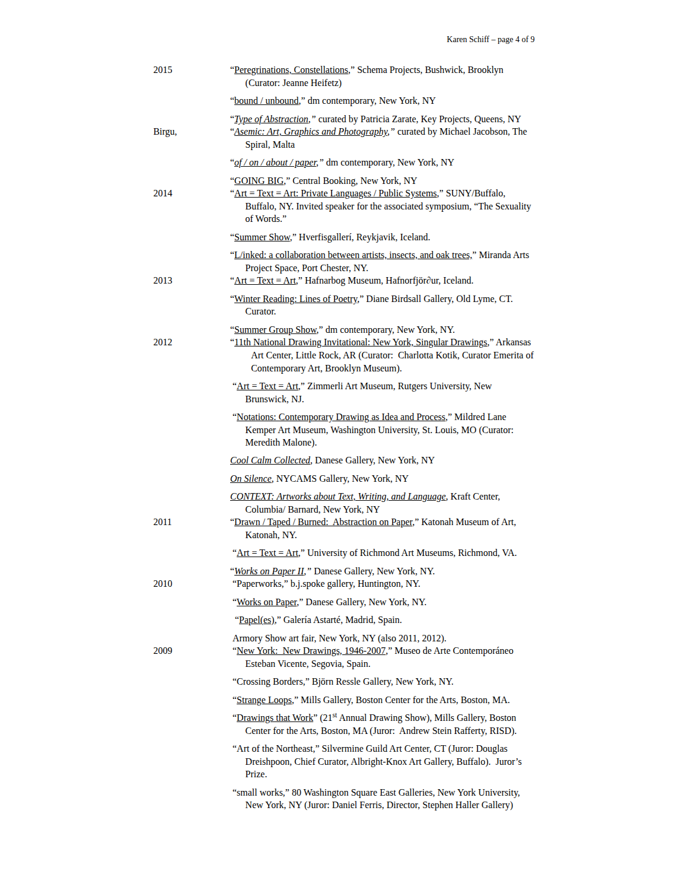Karen Schiff – page 4 of 9
| 2015 | “ Peregrinations, Constellations ,” Schema Projects, Bushwick, Brooklyn (Curator: Jeanne Heifetz) “ bound / unbound ,” dm contemporary, New York, NY “ Type of Abstraction ,” curated by Patricia Zarate, Key Projects, Queens, NY |
| Birgu, | “ Asemic: Art, Graphics and Photography ,” curated by Michael Jacobson, The Spiral, Malta “ of / on / about / paper ,” dm contemporary, New York, NY “ GOING BIG ,” Central Booking, New York, NY |
| 2014 | “ Art = Text = Art: Private Languages / Public Systems ,” SUNY/Buffalo, Buffalo, NY. Invited speaker for the associated symposium, “The Sexuality of Words.” “ Summer Show ,” Hverfisgallerí, Reykjavik, Iceland. “ L/inked: a collaboration between artists, insects, and oak trees, ” Miranda Arts Project Space, Port Chester, NY. |
| 2013 | “ Art = Text = Art ,” Hafnarbog Museum, Hafnorfjör∂ur, Iceland. “ Winter Reading: Lines of Poetry ,” Diane Birdsall Gallery, Old Lyme, CT. Curator. “ Summer Group Show ,” dm contemporary, New York, NY. |
| 2012 | “ 11th National Drawing Invitational: New York, Singular Drawings ,” Arkansas Art Center, Little Rock, AR (Curator: Charlotta Kotik, Curator Emerita of Contemporary Art, Brooklyn Museum). “ Art = Text = Art ,” Zimmerli Art Museum, Rutgers University, New Brunswick, NJ. “ Notations: Contemporary Drawing as Idea and Process ,” Mildred Lane Kemper Art Museum, Washington University, St. Louis, MO (Curator: Meredith Malone). Cool Calm Collected , Danese Gallery, New York, NY On Silence , NYCAMS Gallery, New York, NY CONTEXT: Artworks about Text, Writing, and Language , Kraft Center, Columbia/ Barnard, New York, NY |
| 2011 | “ Drawn / Taped / Burned: Abstraction on Paper ,” Katonah Museum of Art, Katonah, NY. “ Art = Text = Art ,” University of Richmond Art Museums, Richmond, VA. “ Works on Paper II ,” Danese Gallery, New York, NY. |
| 2010 | “Paperworks,” b.j.spoke gallery, Huntington, NY. “ Works on Paper ,” Danese Gallery, New York, NY. “ Papel(es) ,” Galería Astarté, Madrid, Spain. Armory Show art fair, New York, NY (also 2011, 2012). |
| 2009 | “ New York: New Drawings, 1946-2007 ,” Museo de Arte Contemporáneo Esteban Vicente, Segovia, Spain. “Crossing Borders,” Björn Ressle Gallery, New York, NY. “ Strange Loops ,” Mills Gallery, Boston Center for the Arts, Boston, MA. “ Drawings that Work ” (21 st Annual Drawing Show), Mills Gallery, Boston Center for the Arts, Boston, MA (Juror: Andrew Stein Rafferty, RISD). “Art of the Northeast,” Silvermine Guild Art Center, CT (Juror: Douglas Dreishpoon, Chief Curator, Albright-Knox Art Gallery, Buffalo). Juror’s Prize. “small works,” 80 Washington Square East Galleries, New York University, New York, NY (Juror: Daniel Ferris, Director, Stephen Haller Gallery) |